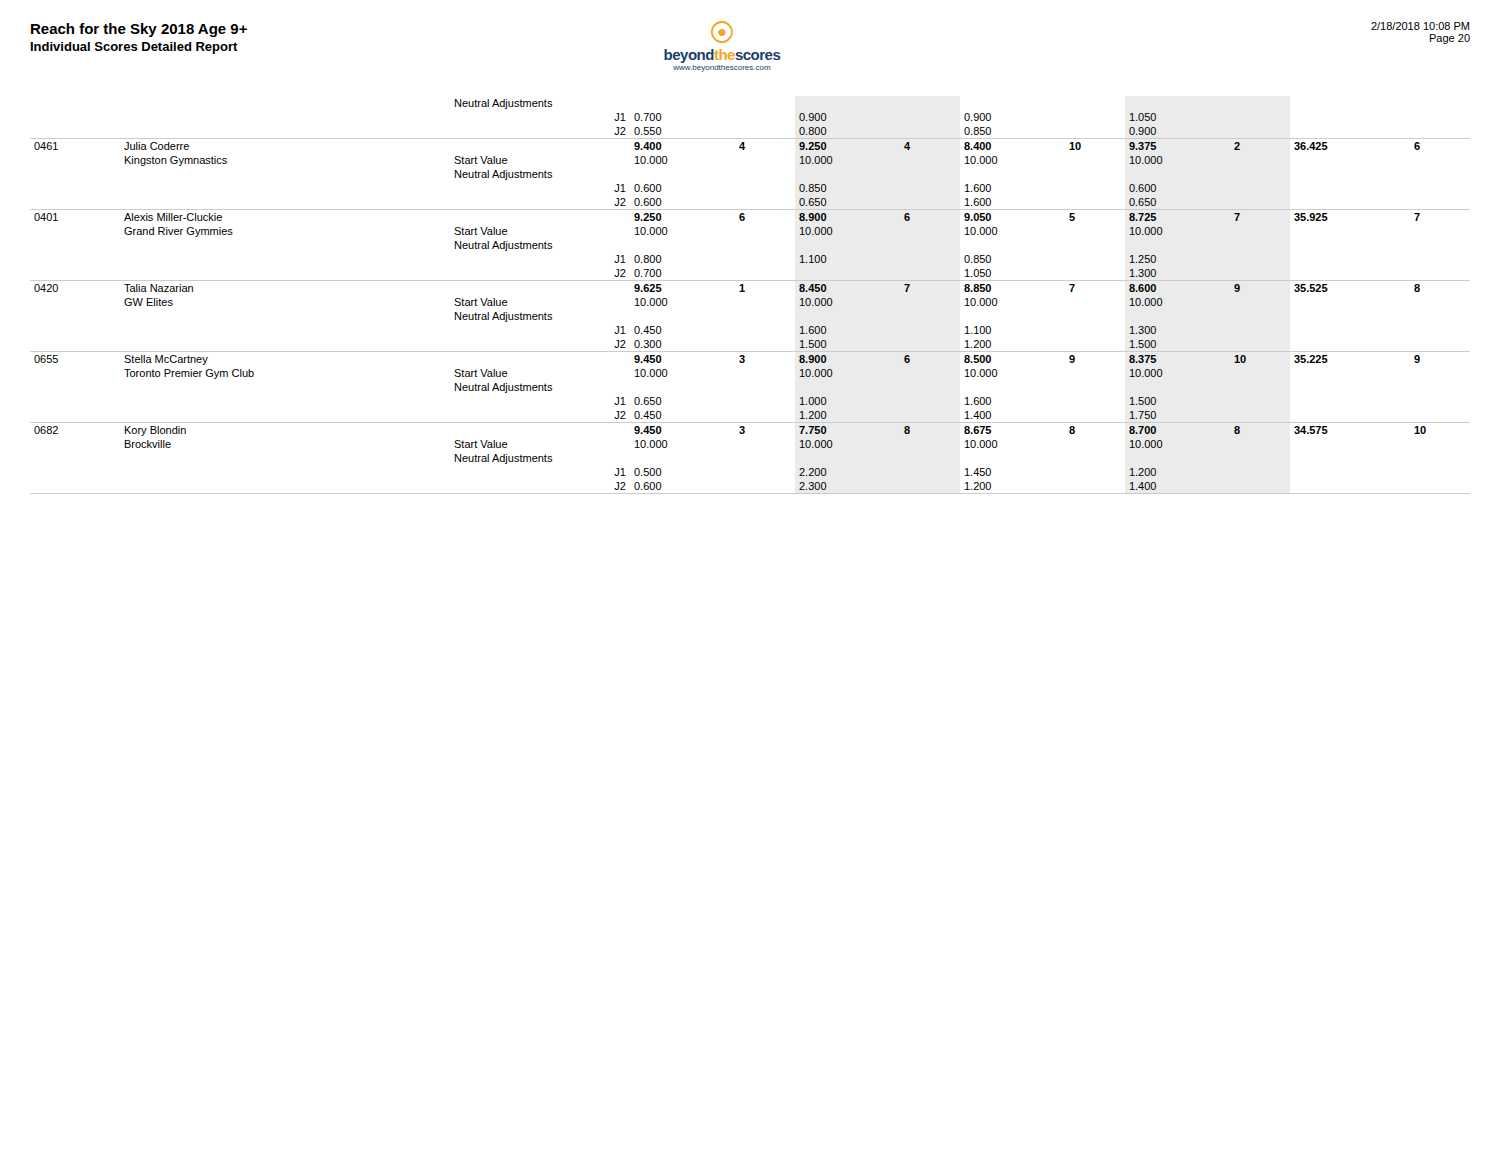Reach for the Sky 2018 Age 9+
Individual Scores Detailed Report
⦿
beyond the scores
www.beyondthescores.com
2/18/2018 10:08 PM
Page 20
| | | Neutral Adjustments | | | | | | | | | | |
| | | J1 | 0.700 | | 0.900 | | 0.900 | | 1.050 | | | |
| | | J2 | 0.550 | | 0.800 | | 0.850 | | 0.900 | | | |
| 0461 | Julia Coderre | | 9.400 | 4 | 9.250 | 4 | 8.400 | 10 | 9.375 | 2 | 36.425 | 6 |
| | Kingston Gymnastics | Start Value | 10.000 | | 10.000 | | 10.000 | | 10.000 | | | |
| | | Neutral Adjustments | | | | | | | | | | |
| | | J1 | 0.600 | | 0.850 | | 1.600 | | 0.600 | | | |
| | | J2 | 0.600 | | 0.650 | | 1.600 | | 0.650 | | | |
| 0401 | Alexis Miller-Cluckie | | 9.250 | 6 | 8.900 | 6 | 9.050 | 5 | 8.725 | 7 | 35.925 | 7 |
| | Grand River Gymmies | Start Value | 10.000 | | 10.000 | | 10.000 | | 10.000 | | | |
| | | Neutral Adjustments | | | | | | | | | | |
| | | J1 | 0.800 | | 1.100 | | 0.850 | | 1.250 | | | |
| | | J2 | 0.700 | | | | 1.050 | | 1.300 | | | |
| 0420 | Talia Nazarian | | 9.625 | 1 | 8.450 | 7 | 8.850 | 7 | 8.600 | 9 | 35.525 | 8 |
| | GW Elites | Start Value | 10.000 | | 10.000 | | 10.000 | | 10.000 | | | |
| | | Neutral Adjustments | | | | | | | | | | |
| | | J1 | 0.450 | | 1.600 | | 1.100 | | 1.300 | | | |
| | | J2 | 0.300 | | 1.500 | | 1.200 | | 1.500 | | | |
| 0655 | Stella McCartney | | 9.450 | 3 | 8.900 | 6 | 8.500 | 9 | 8.375 | 10 | 35.225 | 9 |
| | Toronto Premier Gym Club | Start Value | 10.000 | | 10.000 | | 10.000 | | 10.000 | | | |
| | | Neutral Adjustments | | | | | | | | | | |
| | | J1 | 0.650 | | 1.000 | | 1.600 | | 1.500 | | | |
| | | J2 | 0.450 | | 1.200 | | 1.400 | | 1.750 | | | |
| 0682 | Kory Blondin | | 9.450 | 3 | 7.750 | 8 | 8.675 | 8 | 8.700 | 8 | 34.575 | 10 |
| | Brockville | Start Value | 10.000 | | 10.000 | | 10.000 | | 10.000 | | | |
| | | Neutral Adjustments | | | | | | | | | | |
| | | J1 | 0.500 | | 2.200 | | 1.450 | | 1.200 | | | |
| | | J2 | 0.600 | | 2.300 | | 1.200 | | 1.400 | | | |